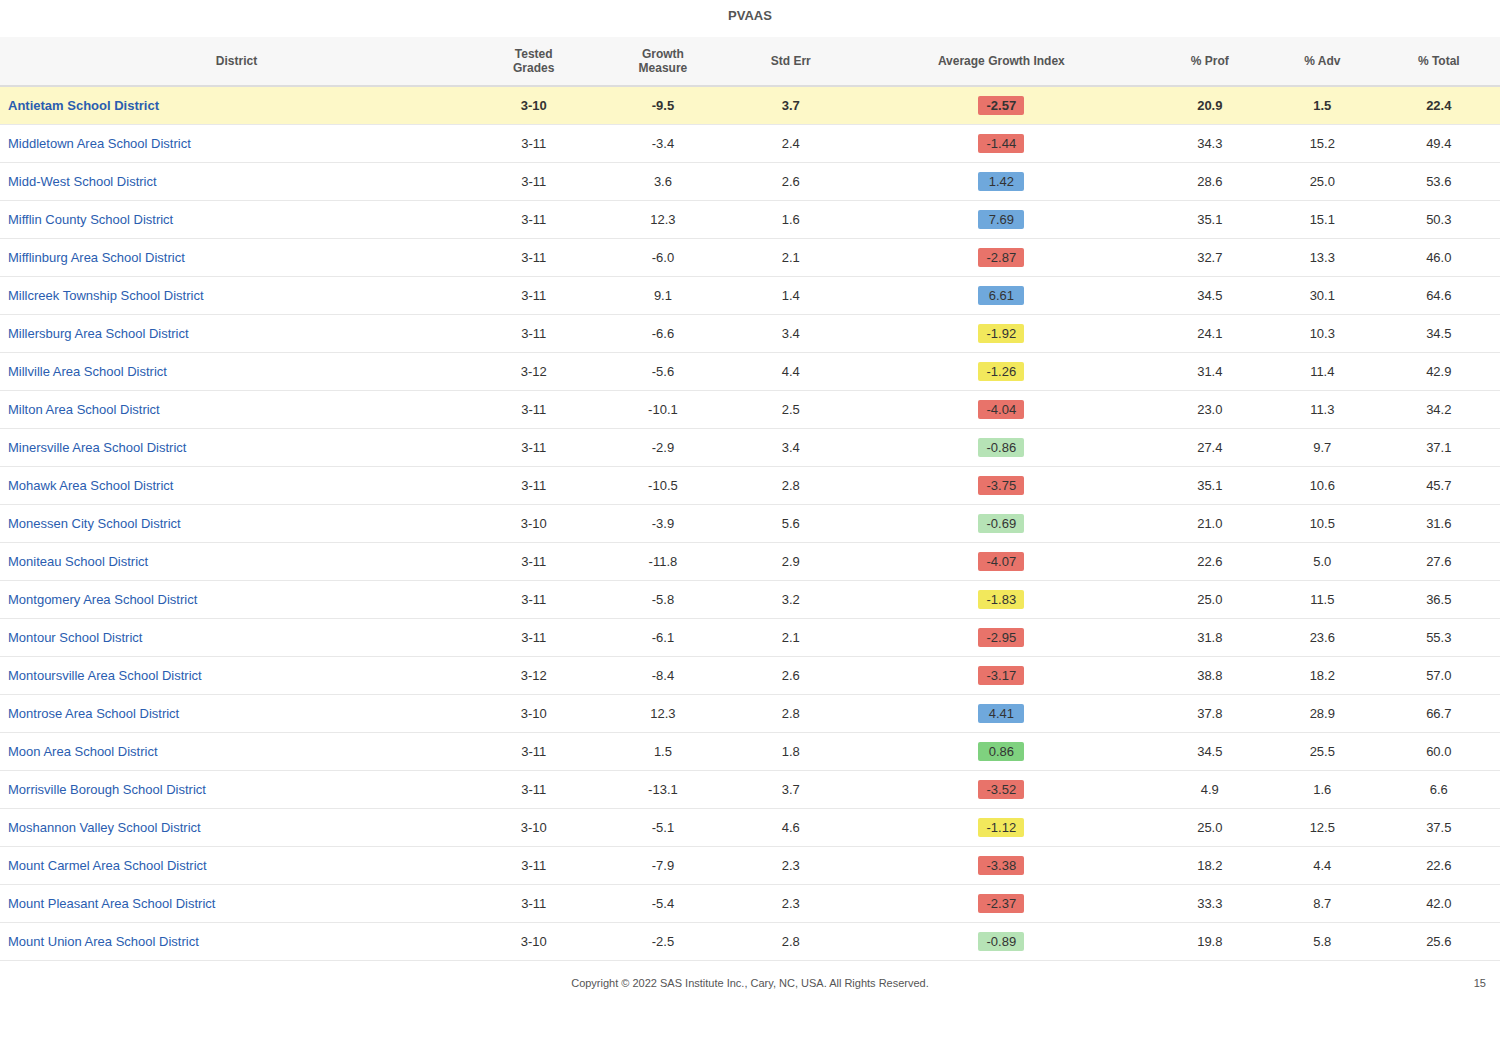PVAAS
| District | Tested Grades | Growth Measure | Std Err | Average Growth Index | % Prof | % Adv | % Total |
| --- | --- | --- | --- | --- | --- | --- | --- |
| Antietam School District | 3-10 | -9.5 | 3.7 | -2.57 | 20.9 | 1.5 | 22.4 |
| Middletown Area School District | 3-11 | -3.4 | 2.4 | -1.44 | 34.3 | 15.2 | 49.4 |
| Midd-West School District | 3-11 | 3.6 | 2.6 | 1.42 | 28.6 | 25.0 | 53.6 |
| Mifflin County School District | 3-11 | 12.3 | 1.6 | 7.69 | 35.1 | 15.1 | 50.3 |
| Mifflinburg Area School District | 3-11 | -6.0 | 2.1 | -2.87 | 32.7 | 13.3 | 46.0 |
| Millcreek Township School District | 3-11 | 9.1 | 1.4 | 6.61 | 34.5 | 30.1 | 64.6 |
| Millersburg Area School District | 3-11 | -6.6 | 3.4 | -1.92 | 24.1 | 10.3 | 34.5 |
| Millville Area School District | 3-12 | -5.6 | 4.4 | -1.26 | 31.4 | 11.4 | 42.9 |
| Milton Area School District | 3-11 | -10.1 | 2.5 | -4.04 | 23.0 | 11.3 | 34.2 |
| Minersville Area School District | 3-11 | -2.9 | 3.4 | -0.86 | 27.4 | 9.7 | 37.1 |
| Mohawk Area School District | 3-11 | -10.5 | 2.8 | -3.75 | 35.1 | 10.6 | 45.7 |
| Monessen City School District | 3-10 | -3.9 | 5.6 | -0.69 | 21.0 | 10.5 | 31.6 |
| Moniteau School District | 3-11 | -11.8 | 2.9 | -4.07 | 22.6 | 5.0 | 27.6 |
| Montgomery Area School District | 3-11 | -5.8 | 3.2 | -1.83 | 25.0 | 11.5 | 36.5 |
| Montour School District | 3-11 | -6.1 | 2.1 | -2.95 | 31.8 | 23.6 | 55.3 |
| Montoursville Area School District | 3-12 | -8.4 | 2.6 | -3.17 | 38.8 | 18.2 | 57.0 |
| Montrose Area School District | 3-10 | 12.3 | 2.8 | 4.41 | 37.8 | 28.9 | 66.7 |
| Moon Area School District | 3-11 | 1.5 | 1.8 | 0.86 | 34.5 | 25.5 | 60.0 |
| Morrisville Borough School District | 3-11 | -13.1 | 3.7 | -3.52 | 4.9 | 1.6 | 6.6 |
| Moshannon Valley School District | 3-10 | -5.1 | 4.6 | -1.12 | 25.0 | 12.5 | 37.5 |
| Mount Carmel Area School District | 3-11 | -7.9 | 2.3 | -3.38 | 18.2 | 4.4 | 22.6 |
| Mount Pleasant Area School District | 3-11 | -5.4 | 2.3 | -2.37 | 33.3 | 8.7 | 42.0 |
| Mount Union Area School District | 3-10 | -2.5 | 2.8 | -0.89 | 19.8 | 5.8 | 25.6 |
Copyright © 2022 SAS Institute Inc., Cary, NC, USA. All Rights Reserved.
15